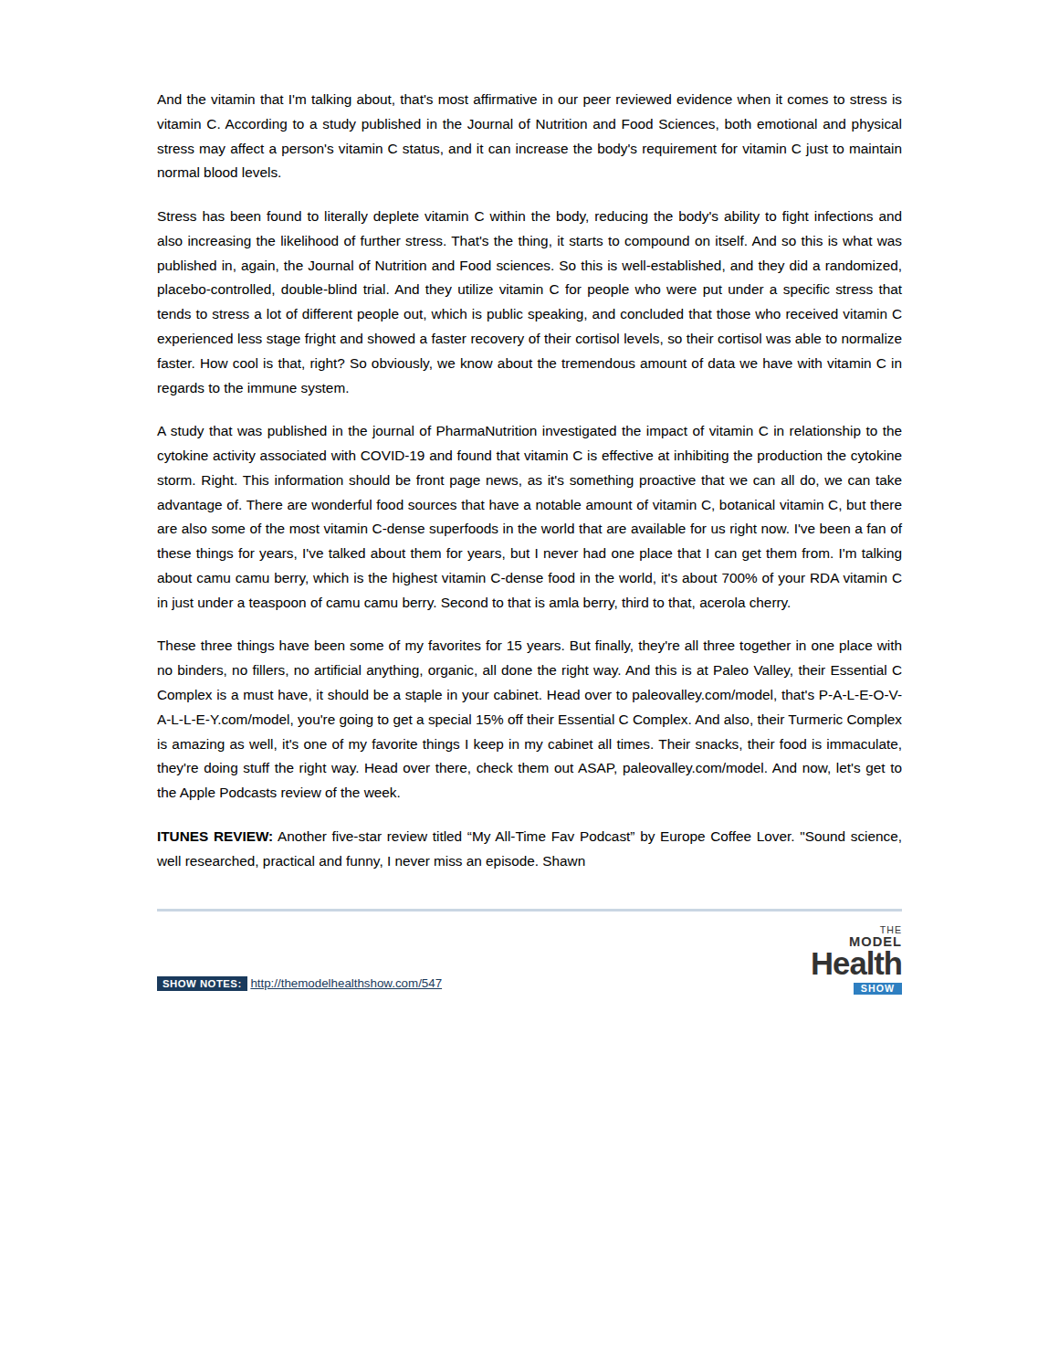And the vitamin that I'm talking about, that's most affirmative in our peer reviewed evidence when it comes to stress is vitamin C. According to a study published in the Journal of Nutrition and Food Sciences, both emotional and physical stress may affect a person's vitamin C status, and it can increase the body's requirement for vitamin C just to maintain normal blood levels.
Stress has been found to literally deplete vitamin C within the body, reducing the body's ability to fight infections and also increasing the likelihood of further stress. That's the thing, it starts to compound on itself. And so this is what was published in, again, the Journal of Nutrition and Food sciences. So this is well-established, and they did a randomized, placebo-controlled, double-blind trial. And they utilize vitamin C for people who were put under a specific stress that tends to stress a lot of different people out, which is public speaking, and concluded that those who received vitamin C experienced less stage fright and showed a faster recovery of their cortisol levels, so their cortisol was able to normalize faster. How cool is that, right? So obviously, we know about the tremendous amount of data we have with vitamin C in regards to the immune system.
A study that was published in the journal of PharmaNutrition investigated the impact of vitamin C in relationship to the cytokine activity associated with COVID-19 and found that vitamin C is effective at inhibiting the production the cytokine storm. Right. This information should be front page news, as it's something proactive that we can all do, we can take advantage of. There are wonderful food sources that have a notable amount of vitamin C, botanical vitamin C, but there are also some of the most vitamin C-dense superfoods in the world that are available for us right now. I've been a fan of these things for years, I've talked about them for years, but I never had one place that I can get them from. I'm talking about camu camu berry, which is the highest vitamin C-dense food in the world, it's about 700% of your RDA vitamin C in just under a teaspoon of camu camu berry. Second to that is amla berry, third to that, acerola cherry.
These three things have been some of my favorites for 15 years. But finally, they're all three together in one place with no binders, no fillers, no artificial anything, organic, all done the right way. And this is at Paleo Valley, their Essential C Complex is a must have, it should be a staple in your cabinet. Head over to paleovalley.com/model, that's P-A-L-E-O-V-A-L-L-E-Y.com/model, you're going to get a special 15% off their Essential C Complex. And also, their Turmeric Complex is amazing as well, it's one of my favorite things I keep in my cabinet all times. Their snacks, their food is immaculate, they're doing stuff the right way. Head over there, check them out ASAP, paleovalley.com/model. And now, let's get to the Apple Podcasts review of the week.
ITUNES REVIEW: Another five-star review titled “My All-Time Fav Podcast” by Europe Coffee Lover. "Sound science, well researched, practical and funny, I never miss an episode. Shawn
SHOW NOTES: http://themodelhealthshow.com/547
THE
MODEL
Health
SHOW